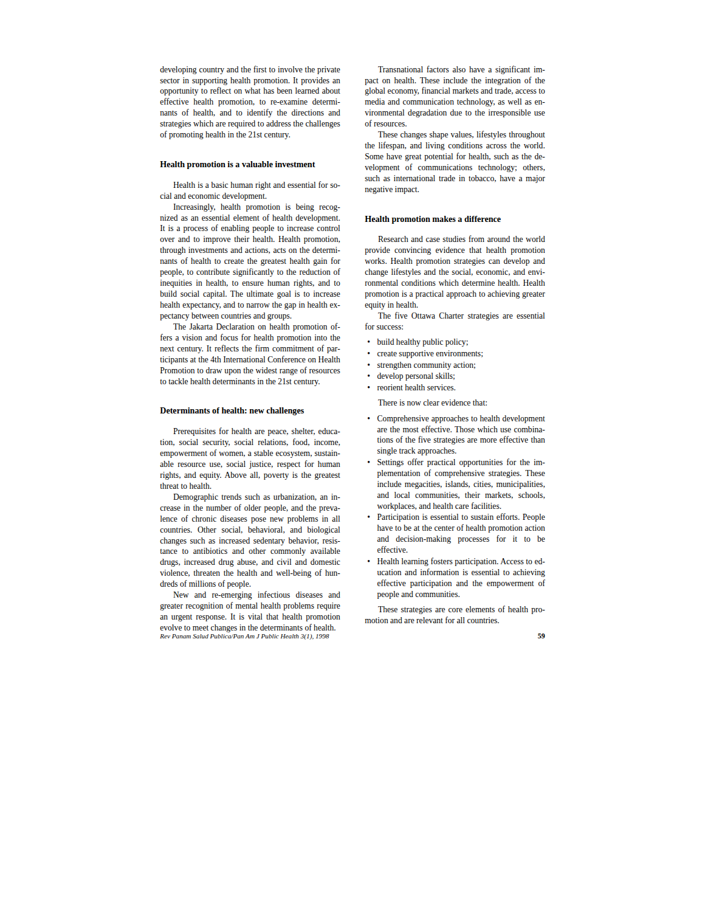developing country and the first to involve the private sector in supporting health promotion. It provides an opportunity to reflect on what has been learned about effective health promotion, to re-examine determinants of health, and to identify the directions and strategies which are required to address the challenges of promoting health in the 21st century.
Health promotion is a valuable investment
Health is a basic human right and essential for social and economic development.
Increasingly, health promotion is being recognized as an essential element of health development. It is a process of enabling people to increase control over and to improve their health. Health promotion, through investments and actions, acts on the determinants of health to create the greatest health gain for people, to contribute significantly to the reduction of inequities in health, to ensure human rights, and to build social capital. The ultimate goal is to increase health expectancy, and to narrow the gap in health expectancy between countries and groups.
The Jakarta Declaration on health promotion offers a vision and focus for health promotion into the next century. It reflects the firm commitment of participants at the 4th International Conference on Health Promotion to draw upon the widest range of resources to tackle health determinants in the 21st century.
Determinants of health: new challenges
Prerequisites for health are peace, shelter, education, social security, social relations, food, income, empowerment of women, a stable ecosystem, sustainable resource use, social justice, respect for human rights, and equity. Above all, poverty is the greatest threat to health.
Demographic trends such as urbanization, an increase in the number of older people, and the prevalence of chronic diseases pose new problems in all countries. Other social, behavioral, and biological changes such as increased sedentary behavior, resistance to antibiotics and other commonly available drugs, increased drug abuse, and civil and domestic violence, threaten the health and well-being of hundreds of millions of people.
New and re-emerging infectious diseases and greater recognition of mental health problems require an urgent response. It is vital that health promotion evolve to meet changes in the determinants of health.
Transnational factors also have a significant impact on health. These include the integration of the global economy, financial markets and trade, access to media and communication technology, as well as environmental degradation due to the irresponsible use of resources.
These changes shape values, lifestyles throughout the lifespan, and living conditions across the world. Some have great potential for health, such as the development of communications technology; others, such as international trade in tobacco, have a major negative impact.
Health promotion makes a difference
Research and case studies from around the world provide convincing evidence that health promotion works. Health promotion strategies can develop and change lifestyles and the social, economic, and environmental conditions which determine health. Health promotion is a practical approach to achieving greater equity in health.
The five Ottawa Charter strategies are essential for success:
build healthy public policy;
create supportive environments;
strengthen community action;
develop personal skills;
reorient health services.
There is now clear evidence that:
Comprehensive approaches to health development are the most effective. Those which use combinations of the five strategies are more effective than single track approaches.
Settings offer practical opportunities for the implementation of comprehensive strategies. These include megacities, islands, cities, municipalities, and local communities, their markets, schools, workplaces, and health care facilities.
Participation is essential to sustain efforts. People have to be at the center of health promotion action and decision-making processes for it to be effective.
Health learning fosters participation. Access to education and information is essential to achieving effective participation and the empowerment of people and communities.
These strategies are core elements of health promotion and are relevant for all countries.
Rev Panam Salud Publica/Pan Am J Public Health 3(1), 1998 59